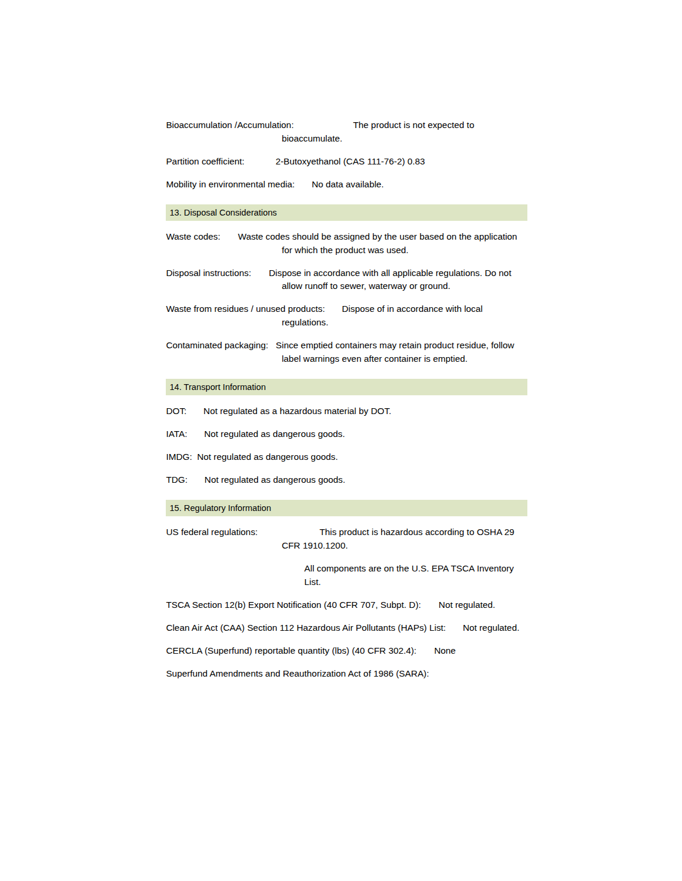Bioaccumulation /Accumulation: The product is not expected to bioaccumulate.
Partition coefficient: 2-Butoxyethanol (CAS 111-76-2) 0.83
Mobility in environmental media: No data available.
13. Disposal Considerations
Waste codes: Waste codes should be assigned by the user based on the application for which the product was used.
Disposal instructions: Dispose in accordance with all applicable regulations. Do not allow runoff to sewer, waterway or ground.
Waste from residues / unused products: Dispose of in accordance with local regulations.
Contaminated packaging: Since emptied containers may retain product residue, follow label warnings even after container is emptied.
14. Transport Information
DOT: Not regulated as a hazardous material by DOT.
IATA: Not regulated as dangerous goods.
IMDG: Not regulated as dangerous goods.
TDG: Not regulated as dangerous goods.
15. Regulatory Information
US federal regulations: This product is hazardous according to OSHA 29 CFR 1910.1200.
All components are on the U.S. EPA TSCA Inventory List.
TSCA Section 12(b) Export Notification (40 CFR 707, Subpt. D): Not regulated.
Clean Air Act (CAA) Section 112 Hazardous Air Pollutants (HAPs) List: Not regulated.
CERCLA (Superfund) reportable quantity (lbs) (40 CFR 302.4): None
Superfund Amendments and Reauthorization Act of 1986 (SARA):